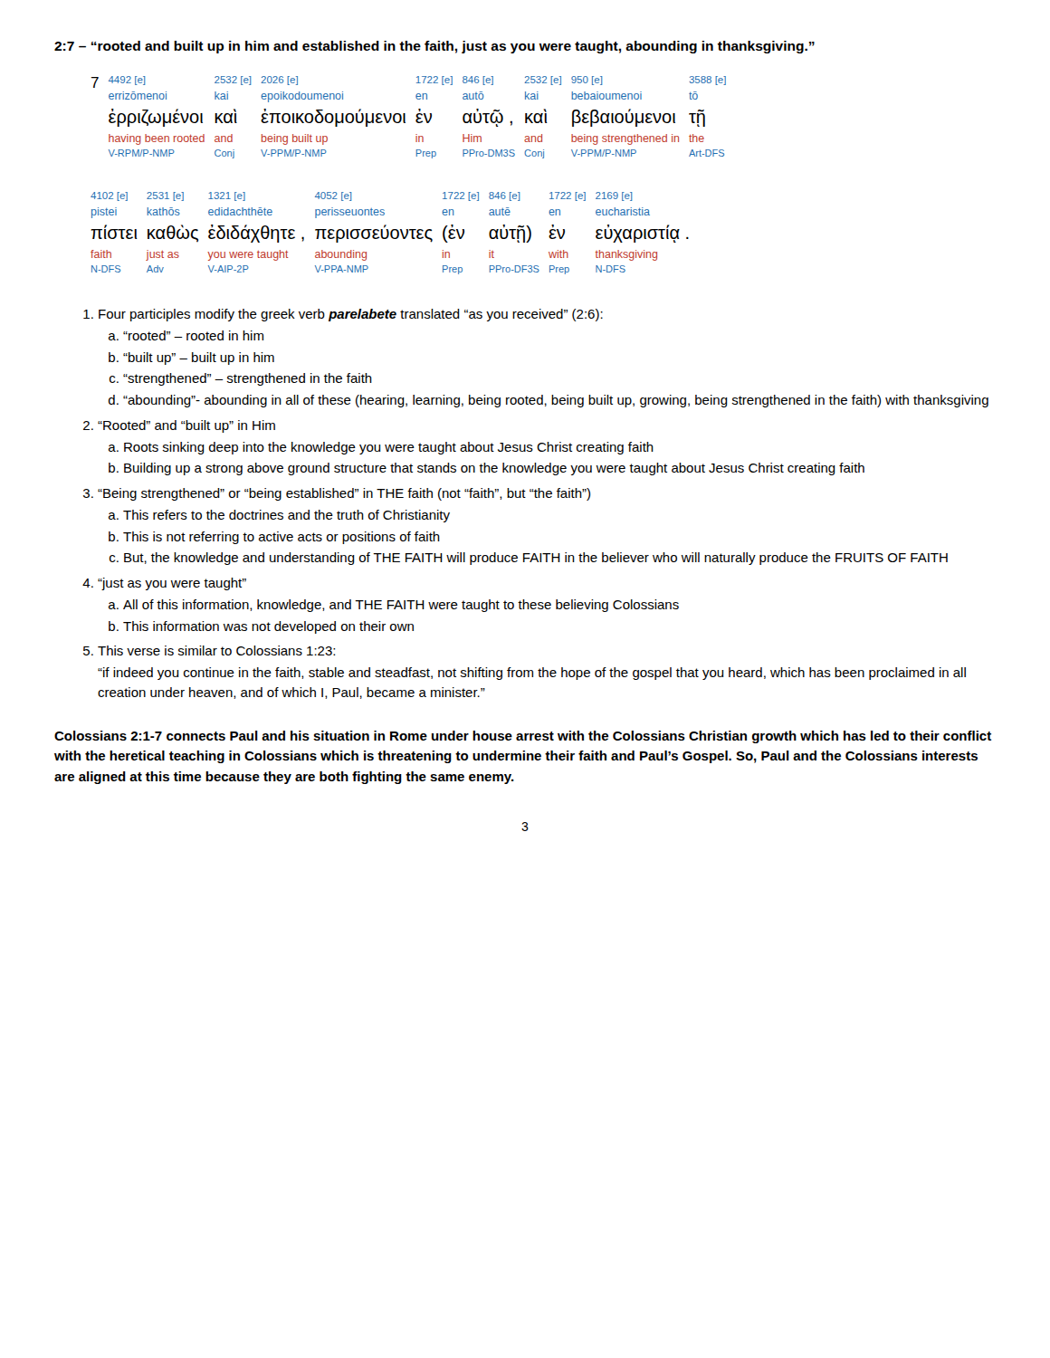2:7 – “rooted and built up in him and established in the faith, just as you were taught, abounding in thanksgiving.”
| 7 | 4492 [e] | 2532 [e] | 2026 [e] | 1722 [e] | 846 [e] | 2532 [e] | 950 [e] | 3588 [e] |
| errizōmenoi | kai | epoikodoumenoi | en | autō | kai | bebaioumenoi | tō |
| ἐρριζωμένοι | καὶ | ἐποικοδομούμενοι | ἐν | αὐτῷ , | καὶ | βεβαιούμενοι | τῇ |
| having been rooted | and | being built up | in | Him | and | being strengthened in | the |
| V-RPM/P-NMP | Conj | V-PPM/P-NMP | Prep | PPro-DM3S | Conj | V-PPM/P-NMP | Art-DFS |
| 4102 [e] | 2531 [e] | 1321 [e] | 4052 [e] | 1722 [e] | 846 [e] | 1722 [e] | 2169 [e] |
| pistei | kathōs | edidachthēte | perisseuontes | en | autē | en | eucharistia |
| πίστει | καθὼς | ἐδιδάχθητε , | περισσεύοντες | (ἐν | αὐτῇ) | ἐν | εὐχαριστίᾳ . |
| faith | just as | you were taught | abounding | in | it | with | thanksgiving |
| N-DFS | Adv | V-AIP-2P | V-PPA-NMP | Prep | PPro-DF3S | Prep | N-DFS |
Four participles modify the greek verb parelabete translated “as you received” (2:6):
“rooted” – rooted in him
“built up” – built up in him
“strengthened” – strengthened in the faith
“abounding”- abounding in all of these (hearing, learning, being rooted, being built up, growing, being strengthened in the faith) with thanksgiving
“Rooted” and “built up” in Him
Roots sinking deep into the knowledge you were taught about Jesus Christ creating faith
Building up a strong above ground structure that stands on the knowledge you were taught about Jesus Christ creating faith
“Being strengthened” or “being established” in THE faith (not “faith”, but “the faith”)
This refers to the doctrines and the truth of Christianity
This is not referring to active acts or positions of faith
But, the knowledge and understanding of THE FAITH will produce FAITH in the believer who will naturally produce the FRUITS OF FAITH
“just as you were taught”
All of this information, knowledge, and THE FAITH were taught to these believing Colossians
This information was not developed on their own
This verse is similar to Colossians 1:23:
“if indeed you continue in the faith, stable and steadfast, not shifting from the hope of the gospel that you heard, which has been proclaimed in all creation under heaven, and of which I, Paul, became a minister.”
Colossians 2:1-7 connects Paul and his situation in Rome under house arrest with the Colossians Christian growth which has led to their conflict with the heretical teaching in Colossians which is threatening to undermine their faith and Paul’s Gospel. So, Paul and the Colossians interests are aligned at this time because they are both fighting the same enemy.
3